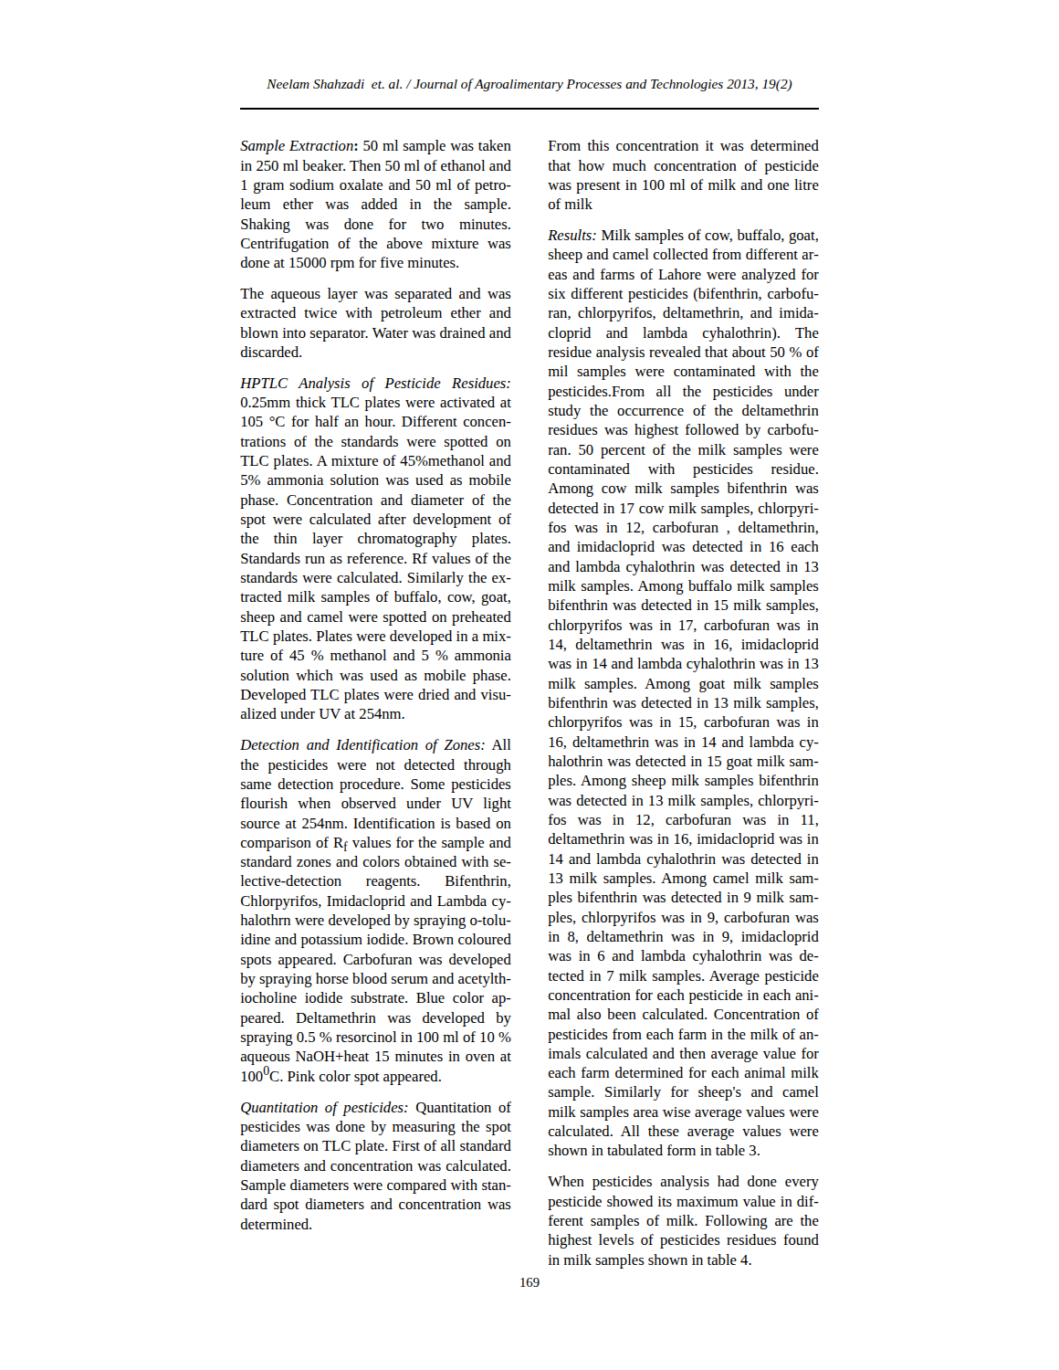Neelam Shahzadi et. al. / Journal of Agroalimentary Processes and Technologies 2013, 19(2)
Sample Extraction: 50 ml sample was taken in 250 ml beaker. Then 50 ml of ethanol and 1 gram sodium oxalate and 50 ml of petroleum ether was added in the sample. Shaking was done for two minutes. Centrifugation of the above mixture was done at 15000 rpm for five minutes.
The aqueous layer was separated and was extracted twice with petroleum ether and blown into separator. Water was drained and discarded.
HPTLC Analysis of Pesticide Residues: 0.25mm thick TLC plates were activated at 105 °C for half an hour. Different concentrations of the standards were spotted on TLC plates. A mixture of 45%methanol and 5% ammonia solution was used as mobile phase. Concentration and diameter of the spot were calculated after development of the thin layer chromatography plates. Standards run as reference. Rf values of the standards were calculated. Similarly the extracted milk samples of buffalo, cow, goat, sheep and camel were spotted on preheated TLC plates. Plates were developed in a mixture of 45 % methanol and 5 % ammonia solution which was used as mobile phase. Developed TLC plates were dried and visualized under UV at 254nm.
Detection and Identification of Zones: All the pesticides were not detected through same detection procedure. Some pesticides flourish when observed under UV light source at 254nm. Identification is based on comparison of Rf values for the sample and standard zones and colors obtained with selective-detection reagents. Bifenthrin, Chlorpyrifos, Imidacloprid and Lambda cyhalothrn were developed by spraying o-toluidine and potassium iodide. Brown coloured spots appeared. Carbofuran was developed by spraying horse blood serum and acetylthiocholine iodide substrate. Blue color appeared. Deltamethrin was developed by spraying 0.5 % resorcinol in 100 ml of 10 % aqueous NaOH+heat 15 minutes in oven at 1000C. Pink color spot appeared.
Quantitation of pesticides: Quantitation of pesticides was done by measuring the spot diameters on TLC plate. First of all standard diameters and concentration was calculated. Sample diameters were compared with standard spot diameters and concentration was determined.
From this concentration it was determined that how much concentration of pesticide was present in 100 ml of milk and one litre of milk
Results: Milk samples of cow, buffalo, goat, sheep and camel collected from different areas and farms of Lahore were analyzed for six different pesticides (bifenthrin, carbofuran, chlorpyrifos, deltamethrin, and imidacloprid and lambda cyhalothrin). The residue analysis revealed that about 50 % of mil samples were contaminated with the pesticides.From all the pesticides under study the occurrence of the deltamethrin residues was highest followed by carbofuran. 50 percent of the milk samples were contaminated with pesticides residue. Among cow milk samples bifenthrin was detected in 17 cow milk samples, chlorpyrifos was in 12, carbofuran , deltamethrin, and imidacloprid was detected in 16 each and lambda cyhalothrin was detected in 13 milk samples. Among buffalo milk samples bifenthrin was detected in 15 milk samples, chlorpyrifos was in 17, carbofuran was in 14, deltamethrin was in 16, imidacloprid was in 14 and lambda cyhalothrin was in 13 milk samples. Among goat milk samples bifenthrin was detected in 13 milk samples, chlorpyrifos was in 15, carbofuran was in 16, deltamethrin was in 14 and lambda cyhalothrin was detected in 15 goat milk samples. Among sheep milk samples bifenthrin was detected in 13 milk samples, chlorpyrifos was in 12, carbofuran was in 11, deltamethrin was in 16, imidacloprid was in 14 and lambda cyhalothrin was detected in 13 milk samples. Among camel milk samples bifenthrin was detected in 9 milk samples, chlorpyrifos was in 9, carbofuran was in 8, deltamethrin was in 9, imidacloprid was in 6 and lambda cyhalothrin was detected in 7 milk samples. Average pesticide concentration for each pesticide in each animal also been calculated. Concentration of pesticides from each farm in the milk of animals calculated and then average value for each farm determined for each animal milk sample. Similarly for sheep's and camel milk samples area wise average values were calculated. All these average values were shown in tabulated form in table 3.
When pesticides analysis had done every pesticide showed its maximum value in different samples of milk. Following are the highest levels of pesticides residues found in milk samples shown in table 4.
169